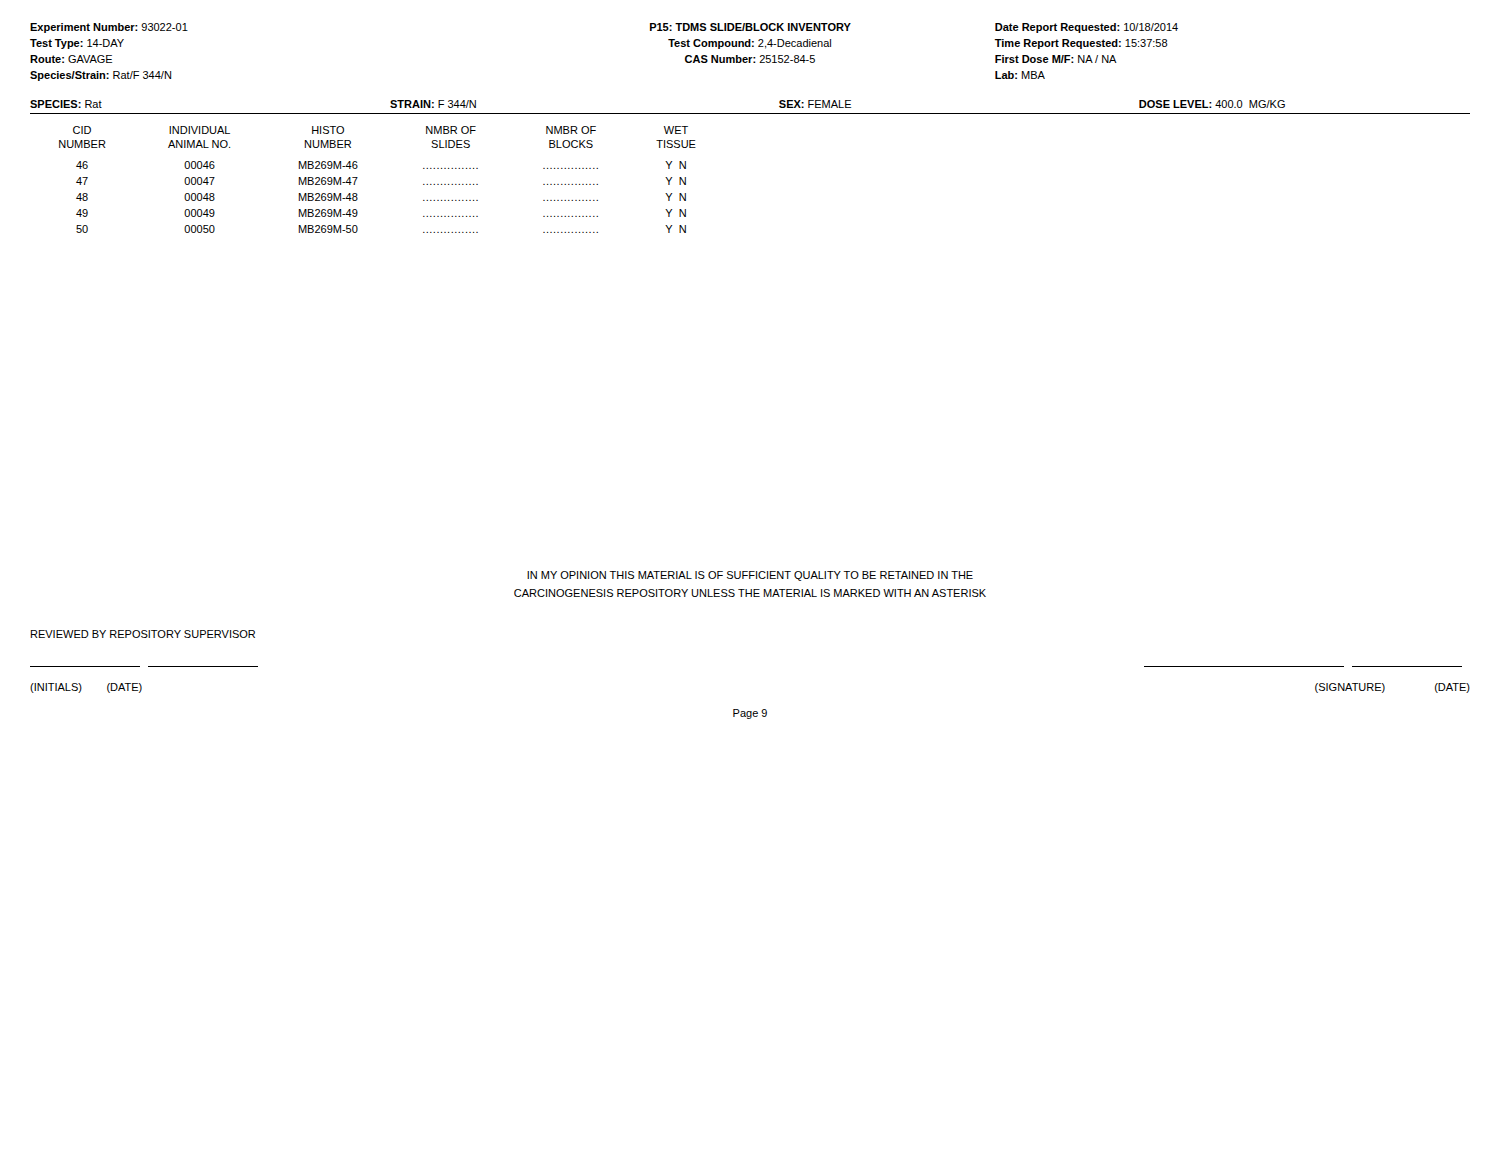| Experiment Number: 93022-01 Test Type: 14-DAY Route: GAVAGE Species/Strain: Rat/F 344/N | P15: TDMS SLIDE/BLOCK INVENTORY Test Compound: 2,4-Decadienal CAS Number: 25152-84-5 | Date Report Requested: 10/18/2014 Time Report Requested: 15:37:58 First Dose M/F: NA / NA Lab: MBA |
| SPECIES: Rat | STRAIN: F 344/N | SEX: FEMALE | DOSE LEVEL: 400.0 MG/KG |
| CID NUMBER | INDIVIDUAL ANIMAL NO. | HISTO NUMBER | NMBR OF SLIDES | NMBR OF BLOCKS | WET TISSUE |
| --- | --- | --- | --- | --- | --- |
| 46 | 00046 | MB269M-46 | ................ | ................ | Y N |
| 47 | 00047 | MB269M-47 | ................ | ................ | Y N |
| 48 | 00048 | MB269M-48 | ................ | ................ | Y N |
| 49 | 00049 | MB269M-49 | ................ | ................ | Y N |
| 50 | 00050 | MB269M-50 | ................ | ................ | Y N |
IN MY OPINION THIS MATERIAL IS OF SUFFICIENT QUALITY TO BE RETAINED IN THE
CARCINOGENESIS REPOSITORY UNLESS THE MATERIAL IS MARKED WITH AN ASTERISK
REVIEWED BY REPOSITORY SUPERVISOR
| (INITIALS) (DATE) | (SIGNATURE) (DATE) |
Page 9